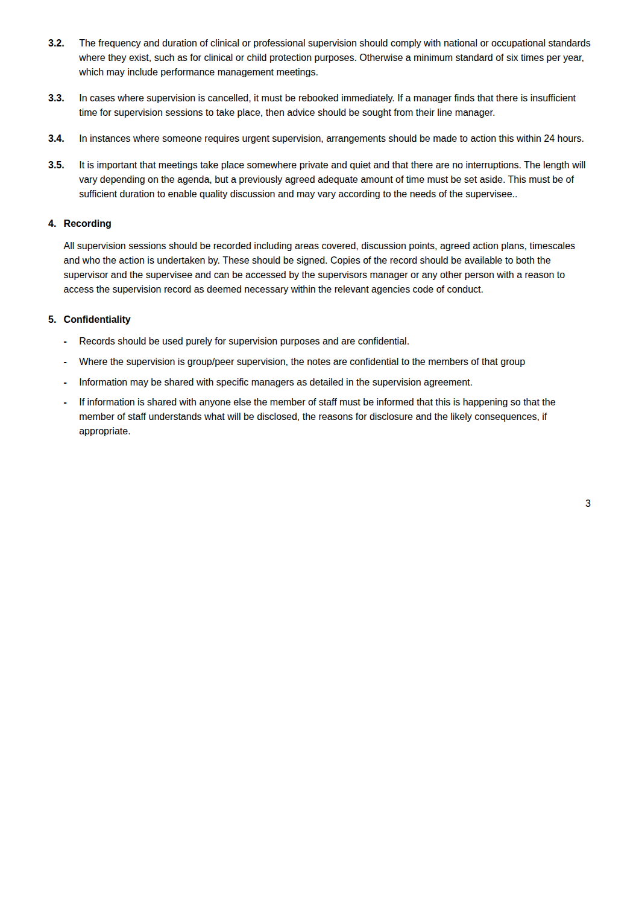3.2. The frequency and duration of clinical or professional supervision should comply with national or occupational standards where they exist, such as for clinical or child protection purposes. Otherwise a minimum standard of six times per year, which may include performance management meetings.
3.3. In cases where supervision is cancelled, it must be rebooked immediately. If a manager finds that there is insufficient time for supervision sessions to take place, then advice should be sought from their line manager.
3.4. In instances where someone requires urgent supervision, arrangements should be made to action this within 24 hours.
3.5. It is important that meetings take place somewhere private and quiet and that there are no interruptions. The length will vary depending on the agenda, but a previously agreed adequate amount of time must be set aside. This must be of sufficient duration to enable quality discussion and may vary according to the needs of the supervisee..
4. Recording
All supervision sessions should be recorded including areas covered, discussion points, agreed action plans, timescales and who the action is undertaken by. These should be signed. Copies of the record should be available to both the supervisor and the supervisee and can be accessed by the supervisors manager or any other person with a reason to access the supervision record as deemed necessary within the relevant agencies code of conduct.
5. Confidentiality
Records should be used purely for supervision purposes and are confidential.
Where the supervision is group/peer supervision, the notes are confidential to the members of that group
Information may be shared with specific managers as detailed in the supervision agreement.
If information is shared with anyone else the member of staff must be informed that this is happening so that the member of staff understands what will be disclosed, the reasons for disclosure and the likely consequences, if appropriate.
3